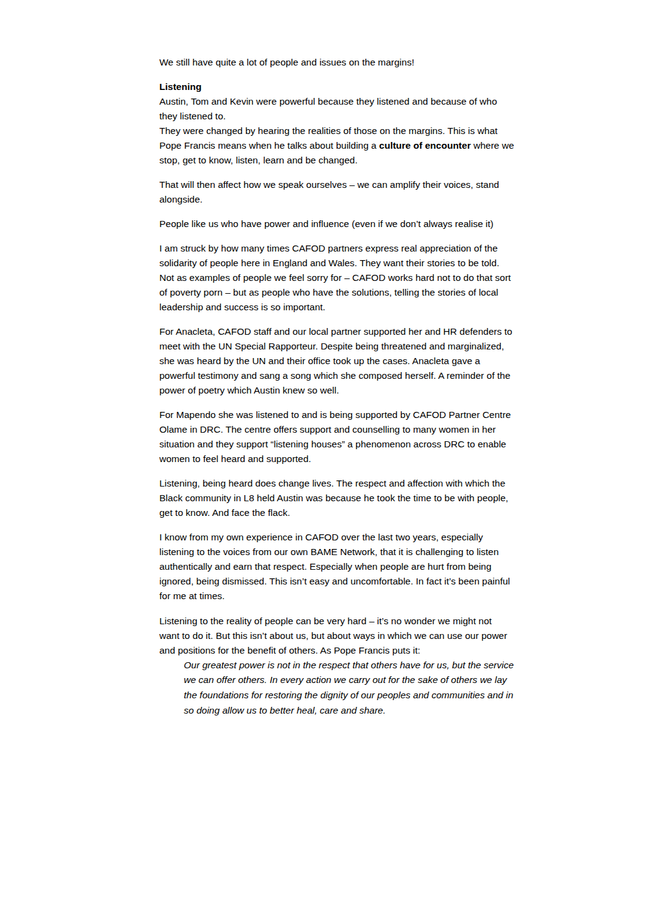We still have quite a lot of people and issues on the margins!
Listening
Austin, Tom and Kevin were powerful because they listened and because of who they listened to.
They were changed by hearing the realities of those on the margins. This is what Pope Francis means when he talks about building a culture of encounter where we stop, get to know, listen, learn and be changed.
That will then affect how we speak ourselves – we can amplify their voices, stand alongside.
People like us who have power and influence (even if we don’t always realise it)
I am struck by how many times CAFOD partners express real appreciation of the solidarity of people here in England and Wales. They want their stories to be told. Not as examples of people we feel sorry for – CAFOD works hard not to do that sort of poverty porn – but as people who have the solutions, telling the stories of local leadership and success is so important.
For Anacleta, CAFOD staff and our local partner supported her and HR defenders to meet with the UN Special Rapporteur. Despite being threatened and marginalized, she was heard by the UN and their office took up the cases. Anacleta gave a powerful testimony and sang a song which she composed herself. A reminder of the power of poetry which Austin knew so well.
For Mapendo she was listened to and is being supported by CAFOD Partner Centre Olame in DRC. The centre offers support and counselling to many women in her situation and they support “listening houses” a phenomenon across DRC to enable women to feel heard and supported.
Listening, being heard does change lives. The respect and affection with which the Black community in L8 held Austin was because he took the time to be with people, get to know. And face the flack.
I know from my own experience in CAFOD over the last two years, especially listening to the voices from our own BAME Network, that it is challenging to listen authentically and earn that respect. Especially when people are hurt from being ignored, being dismissed. This isn’t easy and uncomfortable. In fact it’s been painful for me at times.
Listening to the reality of people can be very hard – it’s no wonder we might not want to do it. But this isn’t about us, but about ways in which we can use our power and positions for the benefit of others. As Pope Francis puts it:
Our greatest power is not in the respect that others have for us, but the service we can offer others. In every action we carry out for the sake of others we lay the foundations for restoring the dignity of our peoples and communities and in so doing allow us to better heal, care and share.